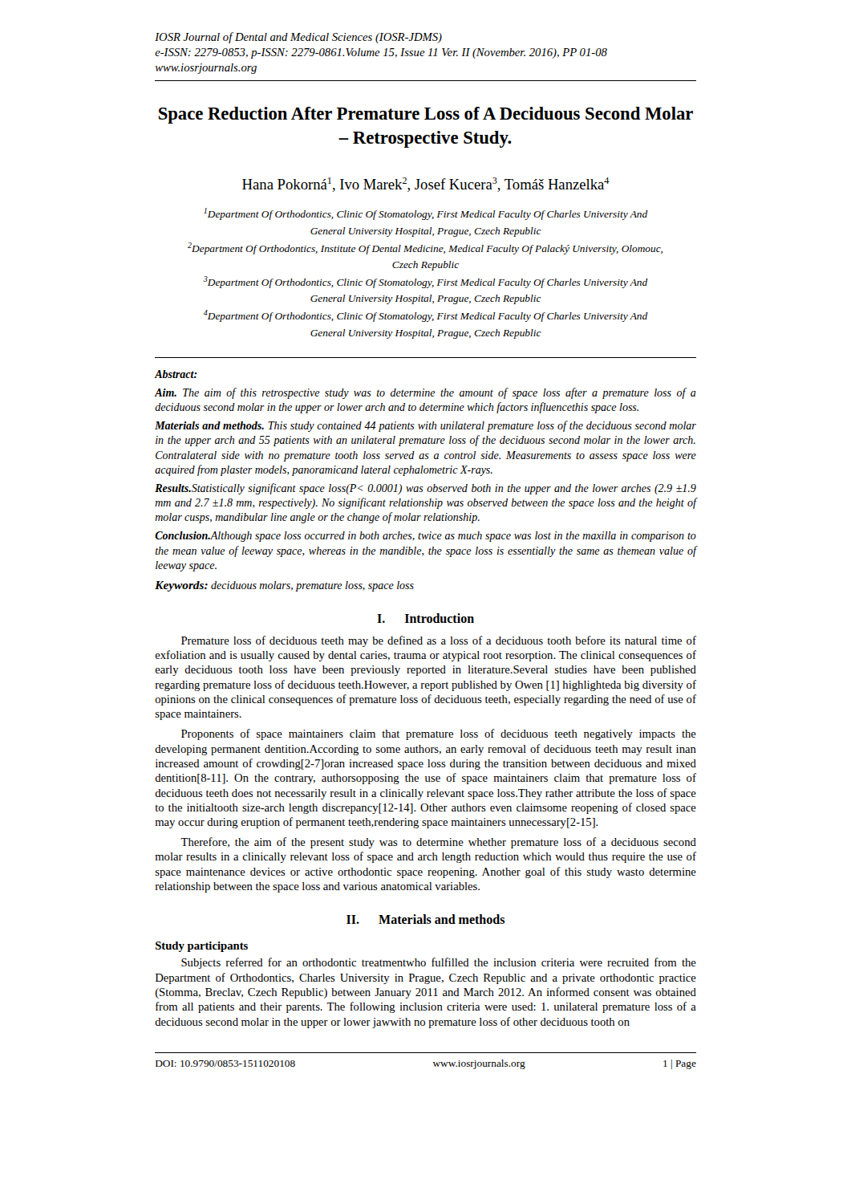IOSR Journal of Dental and Medical Sciences (IOSR-JDMS)
e-ISSN: 2279-0853, p-ISSN: 2279-0861.Volume 15, Issue 11 Ver. II (November. 2016), PP 01-08
www.iosrjournals.org
Space Reduction After Premature Loss of A Deciduous Second Molar – Retrospective Study.
Hana Pokorná1, Ivo Marek2, Josef Kucera3, Tomáš Hanzelka4
1Department Of Orthodontics, Clinic Of Stomatology, First Medical Faculty Of Charles University And
General University Hospital, Prague, Czech Republic
2Department Of Orthodontics, Institute Of Dental Medicine, Medical Faculty Of Palacký University, Olomouc,
Czech Republic
3Department Of Orthodontics, Clinic Of Stomatology, First Medical Faculty Of Charles University And
General University Hospital, Prague, Czech Republic
4Department Of Orthodontics, Clinic Of Stomatology, First Medical Faculty Of Charles University And
General University Hospital, Prague, Czech Republic
Abstract:
Aim. The aim of this retrospective study was to determine the amount of space loss after a premature loss of a deciduous second molar in the upper or lower arch and to determine which factors influencethis space loss.
Materials and methods. This study contained 44 patients with unilateral premature loss of the deciduous second molar in the upper arch and 55 patients with an unilateral premature loss of the deciduous second molar in the lower arch. Contralateral side with no premature tooth loss served as a control side. Measurements to assess space loss were acquired from plaster models, panoramicand lateral cephalometric X-rays.
Results. Statistically significant space loss(P< 0.0001) was observed both in the upper and the lower arches (2.9 ±1.9 mm and 2.7 ±1.8 mm, respectively). No significant relationship was observed between the space loss and the height of molar cusps, mandibular line angle or the change of molar relationship.
Conclusion. Although space loss occurred in both arches, twice as much space was lost in the maxilla in comparison to the mean value of leeway space, whereas in the mandible, the space loss is essentially the same as themean value of leeway space.
Keywords: deciduous molars, premature loss, space loss
I. Introduction
Premature loss of deciduous teeth may be defined as a loss of a deciduous tooth before its natural time of exfoliation and is usually caused by dental caries, trauma or atypical root resorption. The clinical consequences of early deciduous tooth loss have been previously reported in literature.Several studies have been published regarding premature loss of deciduous teeth.However, a report published by Owen [1] highlighteda big diversity of opinions on the clinical consequences of premature loss of deciduous teeth, especially regarding the need of use of space maintainers.
Proponents of space maintainers claim that premature loss of deciduous teeth negatively impacts the developing permanent dentition.According to some authors, an early removal of deciduous teeth may result inan increased amount of crowding[2-7]oran increased space loss during the transition between deciduous and mixed dentition[8-11]. On the contrary, authorsopposing the use of space maintainers claim that premature loss of deciduous teeth does not necessarily result in a clinically relevant space loss.They rather attribute the loss of space to the initialtooth size-arch length discrepancy[12-14]. Other authors even claimsome reopening of closed space may occur during eruption of permanent teeth,rendering space maintainers unnecessary[2-15].
Therefore, the aim of the present study was to determine whether premature loss of a deciduous second molar results in a clinically relevant loss of space and arch length reduction which would thus require the use of space maintenance devices or active orthodontic space reopening. Another goal of this study wasto determine relationship between the space loss and various anatomical variables.
II. Materials and methods
Study participants
Subjects referred for an orthodontic treatmentwho fulfilled the inclusion criteria were recruited from the Department of Orthodontics, Charles University in Prague, Czech Republic and a private orthodontic practice (Stomma, Breclav, Czech Republic) between January 2011 and March 2012. An informed consent was obtained from all patients and their parents. The following inclusion criteria were used: 1. unilateral premature loss of a deciduous second molar in the upper or lower jawwith no premature loss of other deciduous tooth on
DOI: 10.9790/0853-1511020108 www.iosrjournals.org 1 | Page